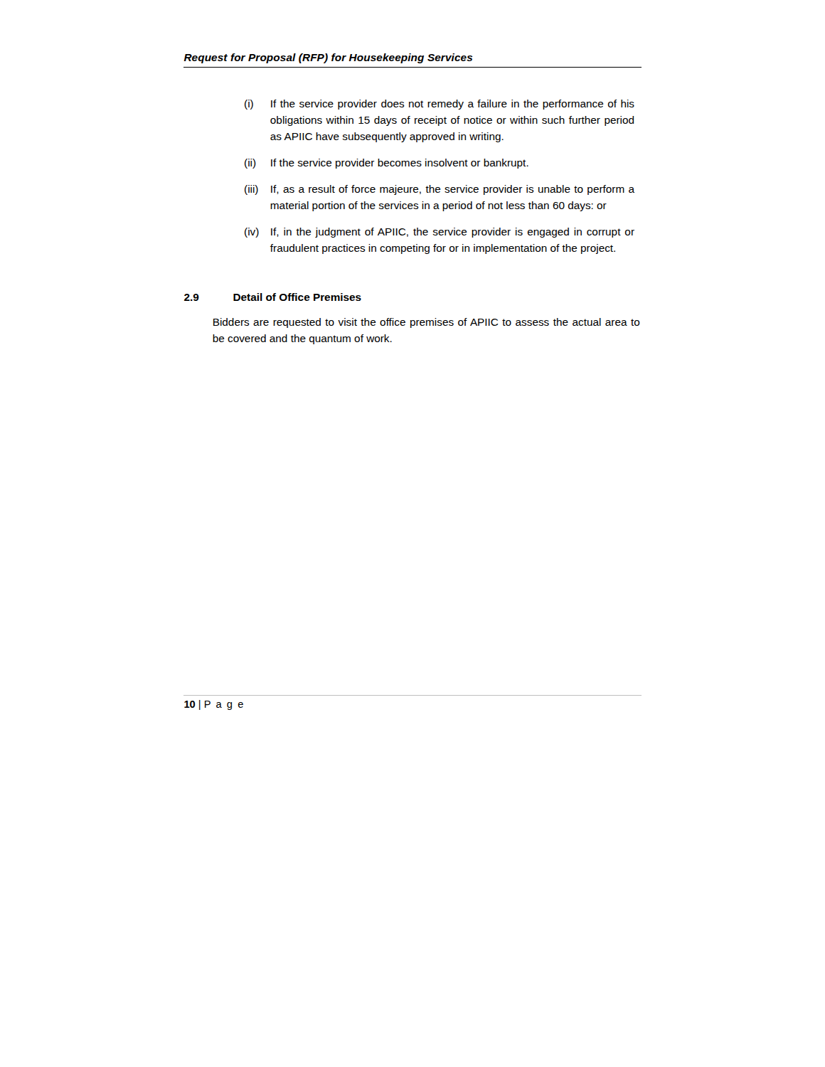Request for Proposal (RFP) for Housekeeping Services
(i) If the service provider does not remedy a failure in the performance of his obligations within 15 days of receipt of notice or within such further period as APIIC have subsequently approved in writing.
(ii) If the service provider becomes insolvent or bankrupt.
(iii) If, as a result of force majeure, the service provider is unable to perform a material portion of the services in a period of not less than 60 days: or
(iv) If, in the judgment of APIIC, the service provider is engaged in corrupt or fraudulent practices in competing for or in implementation of the project.
2.9 Detail of Office Premises
Bidders are requested to visit the office premises of APIIC to assess the actual area to be covered and the quantum of work.
10 | P a g e